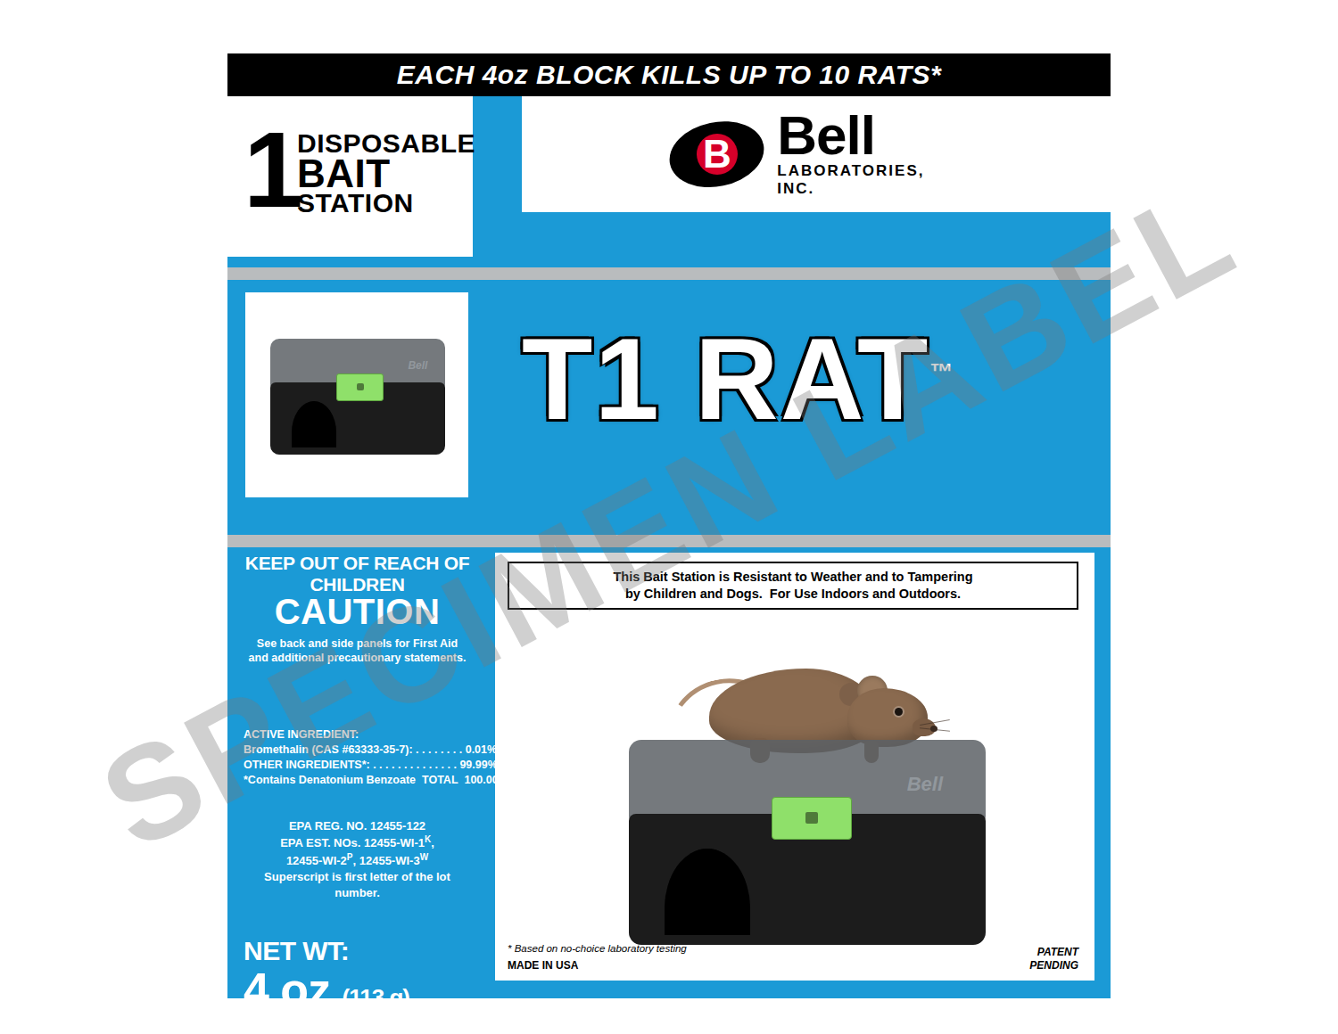EACH 4oz BLOCK KILLS UP TO 10 RATS*
1
DISPOSABLE
BAIT
STATION
B
Bell
LABORATORIES, INC.
Bell
T1 RAT™
KEEP OUT OF REACH OF CHILDREN
CAUTION
See back and side panels for First Aid
and additional precautionary statements.
ACTIVE INGREDIENT:
Bromethalin (CAS #63333-35-7): . . . . . . . . 0.01%
OTHER INGREDIENTS*: . . . . . . . . . . . . . . 99.99%
*Contains Denatonium Benzoate TOTAL 100.00%
EPA REG. NO. 12455-122
EPA EST. NOs. 12455-WI-1K,
12455-WI-2P, 12455-WI-3W
Superscript is first letter of the lot number.
NET WT:
4 oz (113 g)
4 oz x 1 Bait Station
This Bait Station is Resistant to Weather and to Tampering
by Children and Dogs. For Use Indoors and Outdoors.
Bell
* Based on no-choice laboratory testing
MADE IN USA
PATENT
PENDING
SPECIMEN LABEL